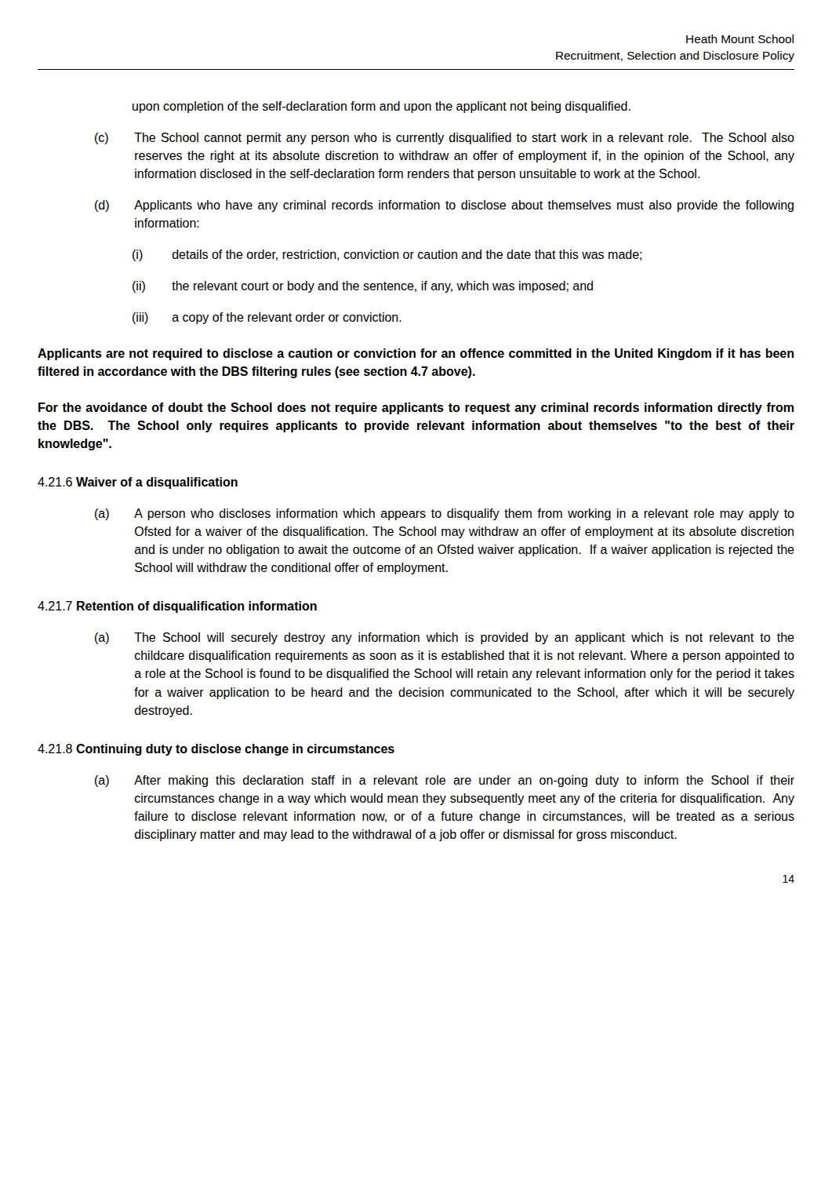Heath Mount School
Recruitment, Selection and Disclosure Policy
upon completion of the self-declaration form and upon the applicant not being disqualified.
(c)
The School cannot permit any person who is currently disqualified to start work in a relevant role. The School also reserves the right at its absolute discretion to withdraw an offer of employment if, in the opinion of the School, any information disclosed in the self-declaration form renders that person unsuitable to work at the School.
(d)
Applicants who have any criminal records information to disclose about themselves must also provide the following information:
(i)
details of the order, restriction, conviction or caution and the date that this was made;
(ii)
the relevant court or body and the sentence, if any, which was imposed; and
(iii)
a copy of the relevant order or conviction.
Applicants are not required to disclose a caution or conviction for an offence committed in the United Kingdom if it has been filtered in accordance with the DBS filtering rules (see section 4.7 above).
For the avoidance of doubt the School does not require applicants to request any criminal records information directly from the DBS. The School only requires applicants to provide relevant information about themselves "to the best of their knowledge".
4.21.6 Waiver of a disqualification
(a)
A person who discloses information which appears to disqualify them from working in a relevant role may apply to Ofsted for a waiver of the disqualification. The School may withdraw an offer of employment at its absolute discretion and is under no obligation to await the outcome of an Ofsted waiver application. If a waiver application is rejected the School will withdraw the conditional offer of employment.
4.21.7 Retention of disqualification information
(a)
The School will securely destroy any information which is provided by an applicant which is not relevant to the childcare disqualification requirements as soon as it is established that it is not relevant. Where a person appointed to a role at the School is found to be disqualified the School will retain any relevant information only for the period it takes for a waiver application to be heard and the decision communicated to the School, after which it will be securely destroyed.
4.21.8 Continuing duty to disclose change in circumstances
(a)
After making this declaration staff in a relevant role are under an on-going duty to inform the School if their circumstances change in a way which would mean they subsequently meet any of the criteria for disqualification. Any failure to disclose relevant information now, or of a future change in circumstances, will be treated as a serious disciplinary matter and may lead to the withdrawal of a job offer or dismissal for gross misconduct.
14